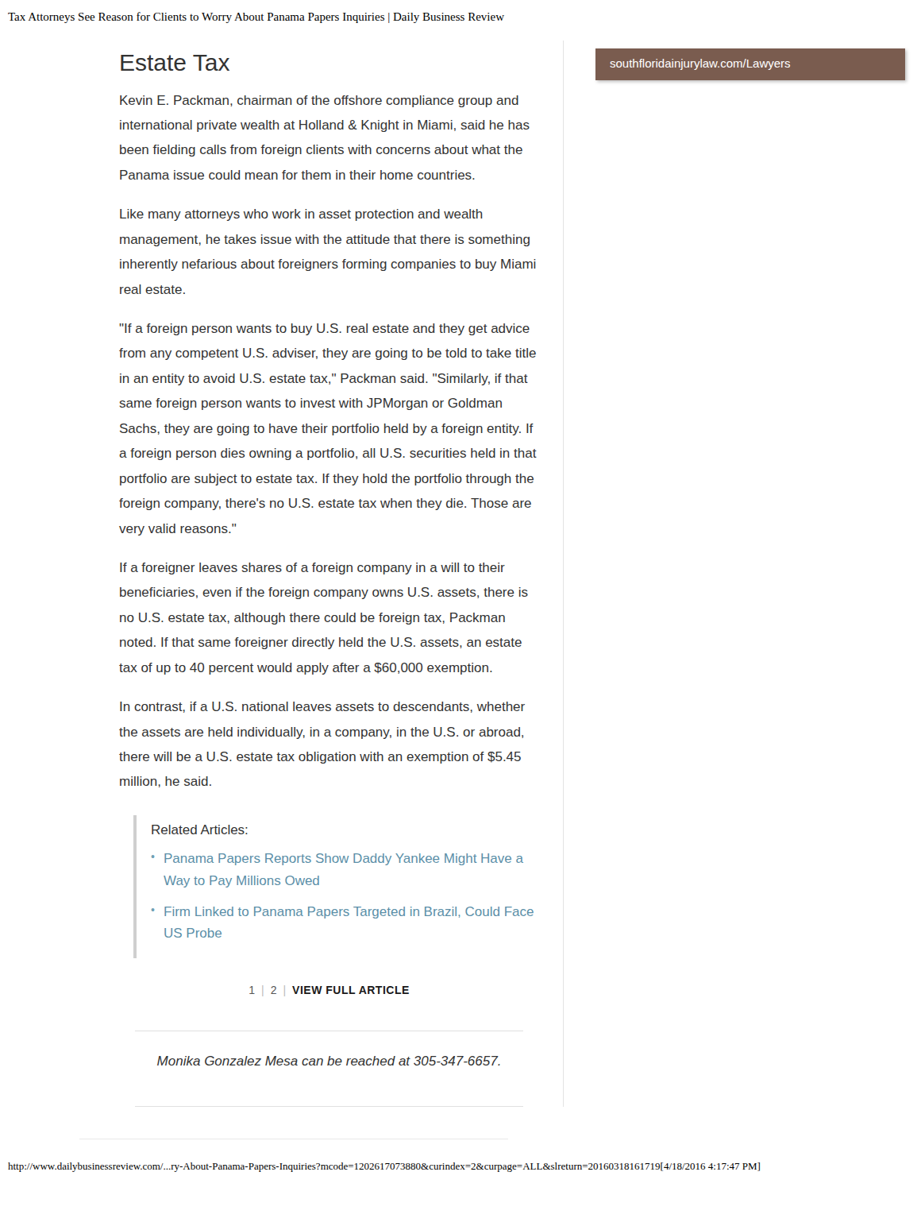Tax Attorneys See Reason for Clients to Worry About Panama Papers Inquiries | Daily Business Review
Estate Tax
Kevin E. Packman, chairman of the offshore compliance group and international private wealth at Holland & Knight in Miami, said he has been fielding calls from foreign clients with concerns about what the Panama issue could mean for them in their home countries.
Like many attorneys who work in asset protection and wealth management, he takes issue with the attitude that there is something inherently nefarious about foreigners forming companies to buy Miami real estate.
"If a foreign person wants to buy U.S. real estate and they get advice from any competent U.S. adviser, they are going to be told to take title in an entity to avoid U.S. estate tax," Packman said. "Similarly, if that same foreign person wants to invest with JPMorgan or Goldman Sachs, they are going to have their portfolio held by a foreign entity. If a foreign person dies owning a portfolio, all U.S. securities held in that portfolio are subject to estate tax. If they hold the portfolio through the foreign company, there's no U.S. estate tax when they die. Those are very valid reasons."
If a foreigner leaves shares of a foreign company in a will to their beneficiaries, even if the foreign company owns U.S. assets, there is no U.S. estate tax, although there could be foreign tax, Packman noted. If that same foreigner directly held the U.S. assets, an estate tax of up to 40 percent would apply after a $60,000 exemption.
In contrast, if a U.S. national leaves assets to descendants, whether the assets are held individually, in a company, in the U.S. or abroad, there will be a U.S. estate tax obligation with an exemption of $5.45 million, he said.
Related Articles:
Panama Papers Reports Show Daddy Yankee Might Have a Way to Pay Millions Owed
Firm Linked to Panama Papers Targeted in Brazil, Could Face US Probe
1|2|VIEW FULL ARTICLE
Monika Gonzalez Mesa can be reached at 305-347-6657.
southfloridainjurylaw.com/Lawyers
http://www.dailybusinessreview.com/...ry-About-Panama-Papers-Inquiries?mcode=1202617073880&curindex=2&curpage=ALL&slreturn=20160318161719[4/18/2016 4:17:47 PM]